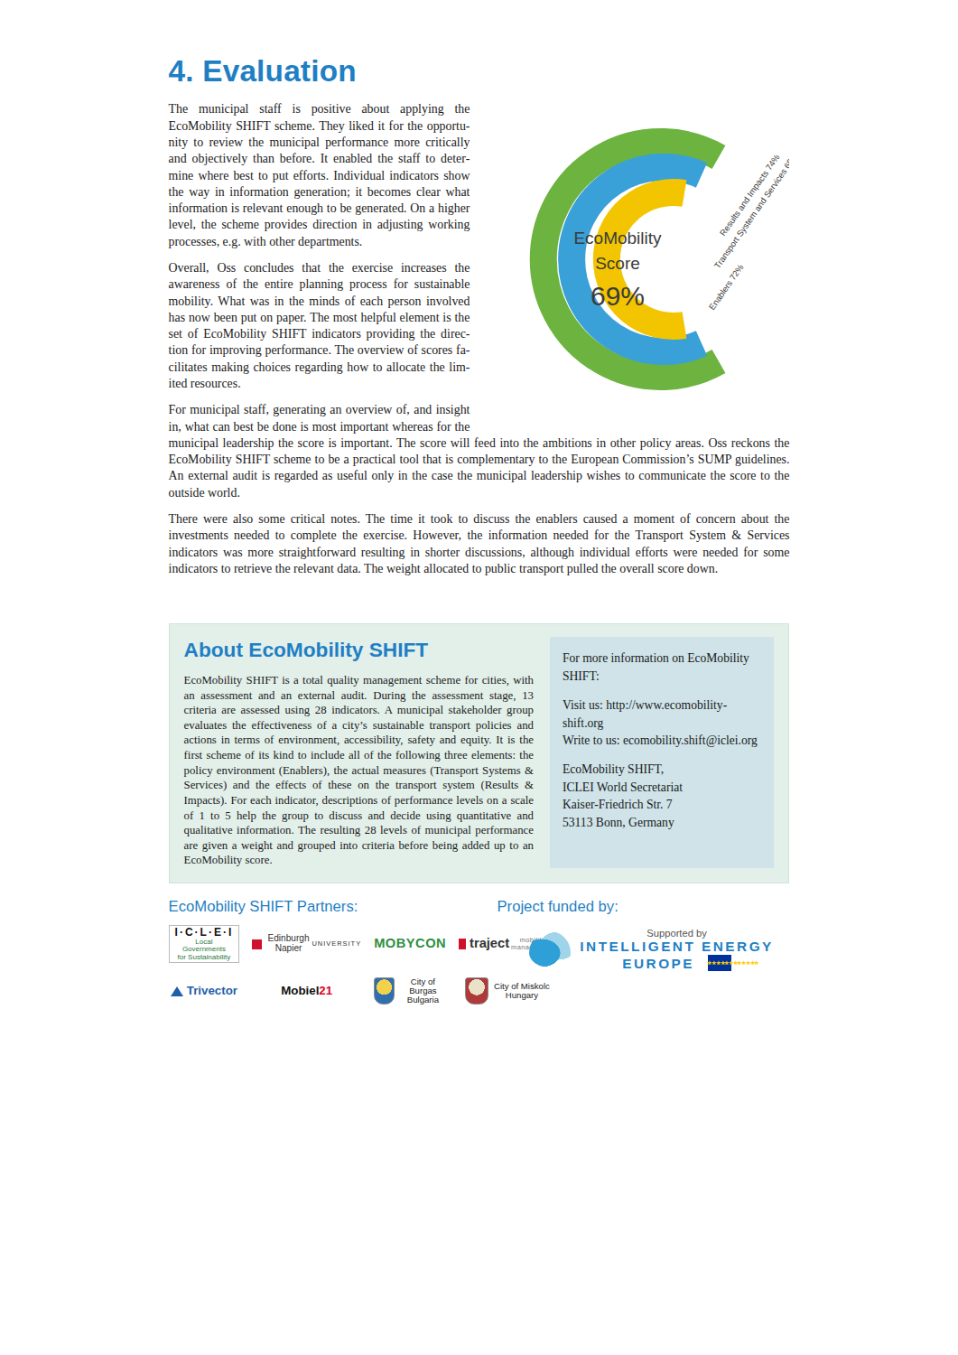4. Evaluation
EcoMobility Score 69% Results and Impacts 74% Transport System and Services 65% Enablers 72%
The municipal staff is positive about applying the EcoMobility SHIFT scheme. They liked it for the opportunity to review the municipal performance more critically and objectively than before. It enabled the staff to determine where best to put efforts. Individual indicators show the way in information generation; it becomes clear what information is relevant enough to be generated. On a higher level, the scheme provides direction in adjusting working processes, e.g. with other departments.
Overall, Oss concludes that the exercise increases the awareness of the entire planning process for sustainable mobility. What was in the minds of each person involved has now been put on paper. The most helpful element is the set of EcoMobility SHIFT indicators providing the direction for improving performance. The overview of scores facilitates making choices regarding how to allocate the limited resources.
For municipal staff, generating an overview of, and insight in, what can best be done is most important whereas for the municipal leadership the score is important. The score will feed into the ambitions in other policy areas. Oss reckons the EcoMobility SHIFT scheme to be a practical tool that is complementary to the European Commission’s SUMP guidelines. An external audit is regarded as useful only in the case the municipal leadership wishes to communicate the score to the outside world.
There were also some critical notes. The time it took to discuss the enablers caused a moment of concern about the investments needed to complete the exercise. However, the information needed for the Transport System & Services indicators was more straightforward resulting in shorter discussions, although individual efforts were needed for some indicators to retrieve the relevant data. The weight allocated to public transport pulled the overall score down.
About EcoMobility SHIFT
EcoMobility SHIFT is a total quality management scheme for cities, with an assessment and an external audit. During the assessment stage, 13 criteria are assessed using 28 indicators. A municipal stakeholder group evaluates the effectiveness of a city’s sustainable transport policies and actions in terms of environment, accessibility, safety and equity. It is the first scheme of its kind to include all of the following three elements: the policy environment (Enablers), the actual measures (Transport Systems & Services) and the effects of these on the transport system (Results & Impacts). For each indicator, descriptions of performance levels on a scale of 1 to 5 help the group to discuss and decide using quantitative and qualitative information. The resulting 28 levels of municipal performance are given a weight and grouped into criteria before being added up to an EcoMobility score.
For more information on EcoMobility SHIFT:
Visit us: http://www.ecomobility-shift.org
Write to us: ecomobility.shift@iclei.org
EcoMobility SHIFT,
ICLEI World Secretariat
Kaiser-Friedrich Str. 7
53113 Bonn, Germany
EcoMobility SHIFT Partners:
Project funded by:
I·C·L·E·I
Local Governments
for Sustainability
Edinburgh Napier
UNIVERSITY
MOBYCON
trajectmobility management
Trivector
Mobiel 21
City of Burgas
Bulgaria
City of Miskolc
Hungary
Supported by
INTELLIGENT ENERGY
EUROPE